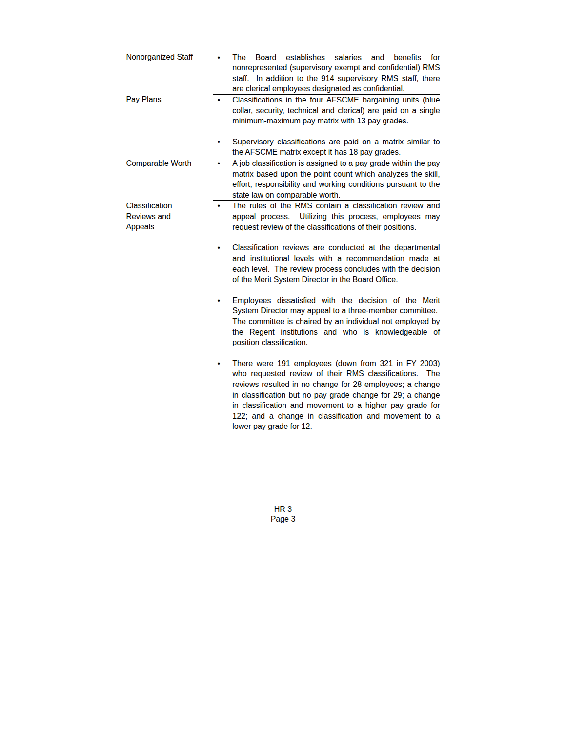| Nonorganized Staff | The Board establishes salaries and benefits for nonrepresented (supervisory exempt and confidential) RMS staff. In addition to the 914 supervisory RMS staff, there are clerical employees designated as confidential. |
| Pay Plans | Classifications in the four AFSCME bargaining units (blue collar, security, technical and clerical) are paid on a single minimum-maximum pay matrix with 13 pay grades. Supervisory classifications are paid on a matrix similar to the AFSCME matrix except it has 18 pay grades. |
| Comparable Worth | A job classification is assigned to a pay grade within the pay matrix based upon the point count which analyzes the skill, effort, responsibility and working conditions pursuant to the state law on comparable worth. |
| Classification Reviews and Appeals | The rules of the RMS contain a classification review and appeal process. Utilizing this process, employees may request review of the classifications of their positions. Classification reviews are conducted at the departmental and institutional levels with a recommendation made at each level. The review process concludes with the decision of the Merit System Director in the Board Office. Employees dissatisfied with the decision of the Merit System Director may appeal to a three-member committee. The committee is chaired by an individual not employed by the Regent institutions and who is knowledgeable of position classification. There were 191 employees (down from 321 in FY 2003) who requested review of their RMS classifications. The reviews resulted in no change for 28 employees; a change in classification but no pay grade change for 29; a change in classification and movement to a higher pay grade for 122; and a change in classification and movement to a lower pay grade for 12. |
HR 3
Page 3